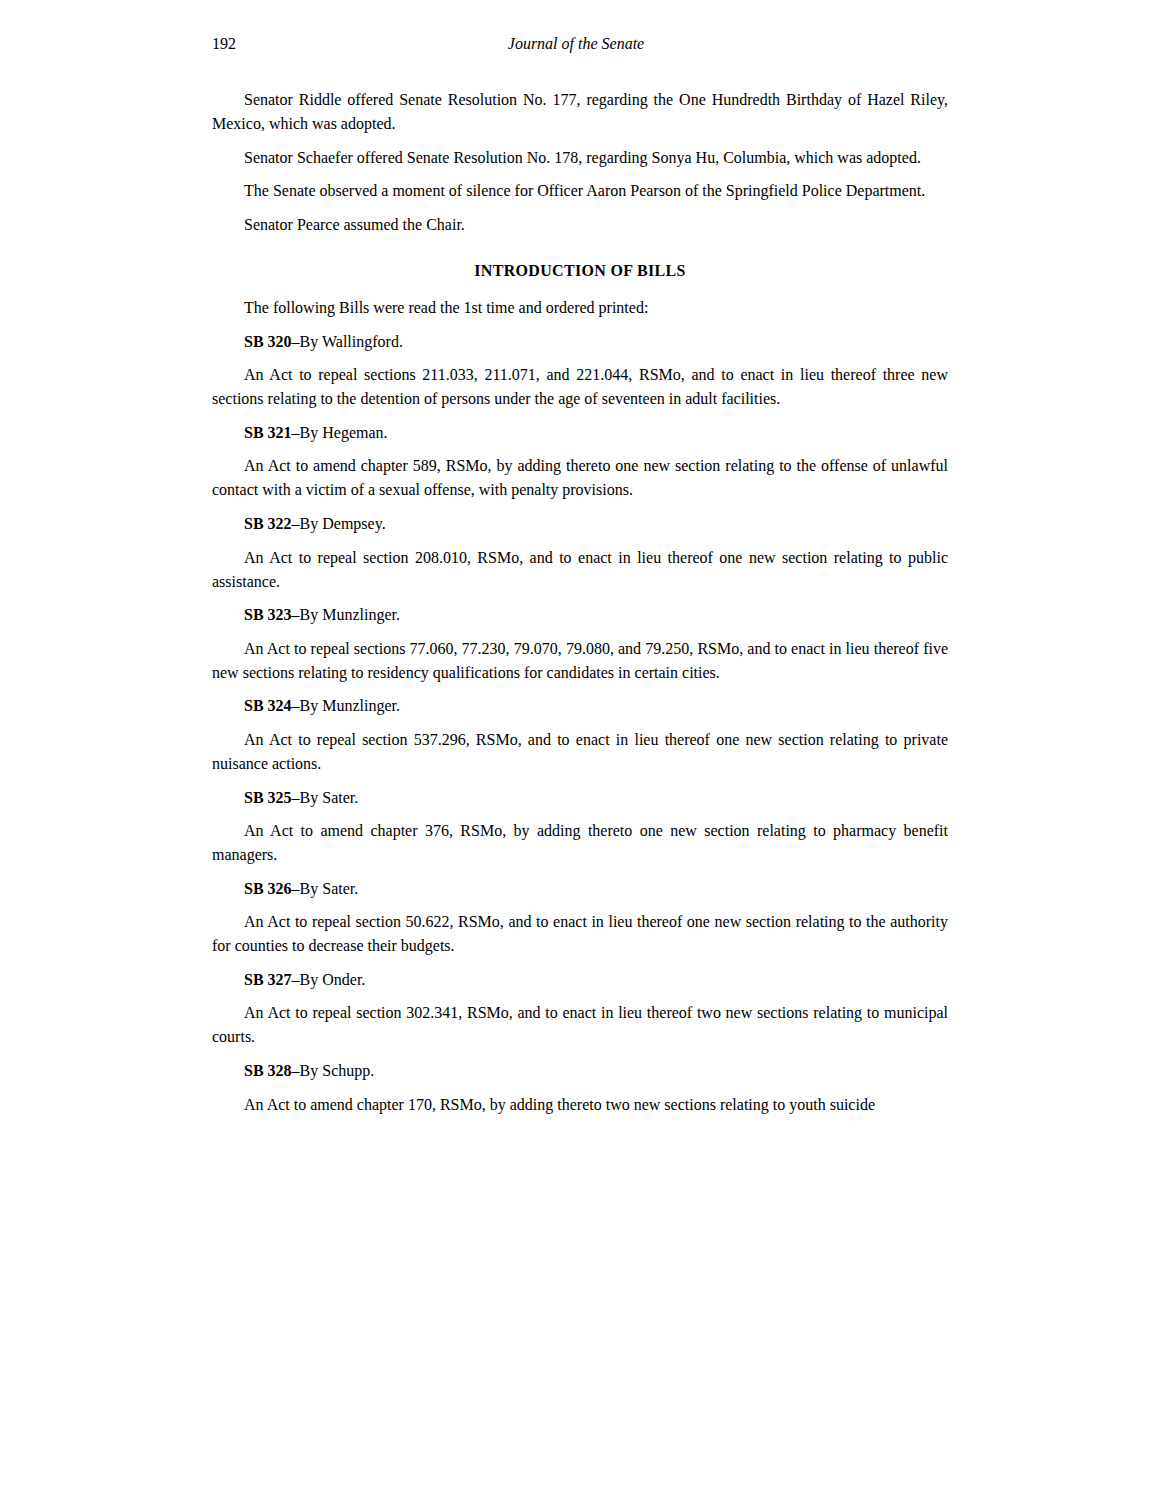192 Journal of the Senate
Senator Riddle offered Senate Resolution No. 177, regarding the One Hundredth Birthday of Hazel Riley, Mexico, which was adopted.
Senator Schaefer offered Senate Resolution No. 178, regarding Sonya Hu, Columbia, which was adopted.
The Senate observed a moment of silence for Officer Aaron Pearson of the Springfield Police Department.
Senator Pearce assumed the Chair.
INTRODUCTION OF BILLS
The following Bills were read the 1st time and ordered printed:
SB 320–By Wallingford.
An Act to repeal sections 211.033, 211.071, and 221.044, RSMo, and to enact in lieu thereof three new sections relating to the detention of persons under the age of seventeen in adult facilities.
SB 321–By Hegeman.
An Act to amend chapter 589, RSMo, by adding thereto one new section relating to the offense of unlawful contact with a victim of a sexual offense, with penalty provisions.
SB 322–By Dempsey.
An Act to repeal section 208.010, RSMo, and to enact in lieu thereof one new section relating to public assistance.
SB 323–By Munzlinger.
An Act to repeal sections 77.060, 77.230, 79.070, 79.080, and 79.250, RSMo, and to enact in lieu thereof five new sections relating to residency qualifications for candidates in certain cities.
SB 324–By Munzlinger.
An Act to repeal section 537.296, RSMo, and to enact in lieu thereof one new section relating to private nuisance actions.
SB 325–By Sater.
An Act to amend chapter 376, RSMo, by adding thereto one new section relating to pharmacy benefit managers.
SB 326–By Sater.
An Act to repeal section 50.622, RSMo, and to enact in lieu thereof one new section relating to the authority for counties to decrease their budgets.
SB 327–By Onder.
An Act to repeal section 302.341, RSMo, and to enact in lieu thereof two new sections relating to municipal courts.
SB 328–By Schupp.
An Act to amend chapter 170, RSMo, by adding thereto two new sections relating to youth suicide